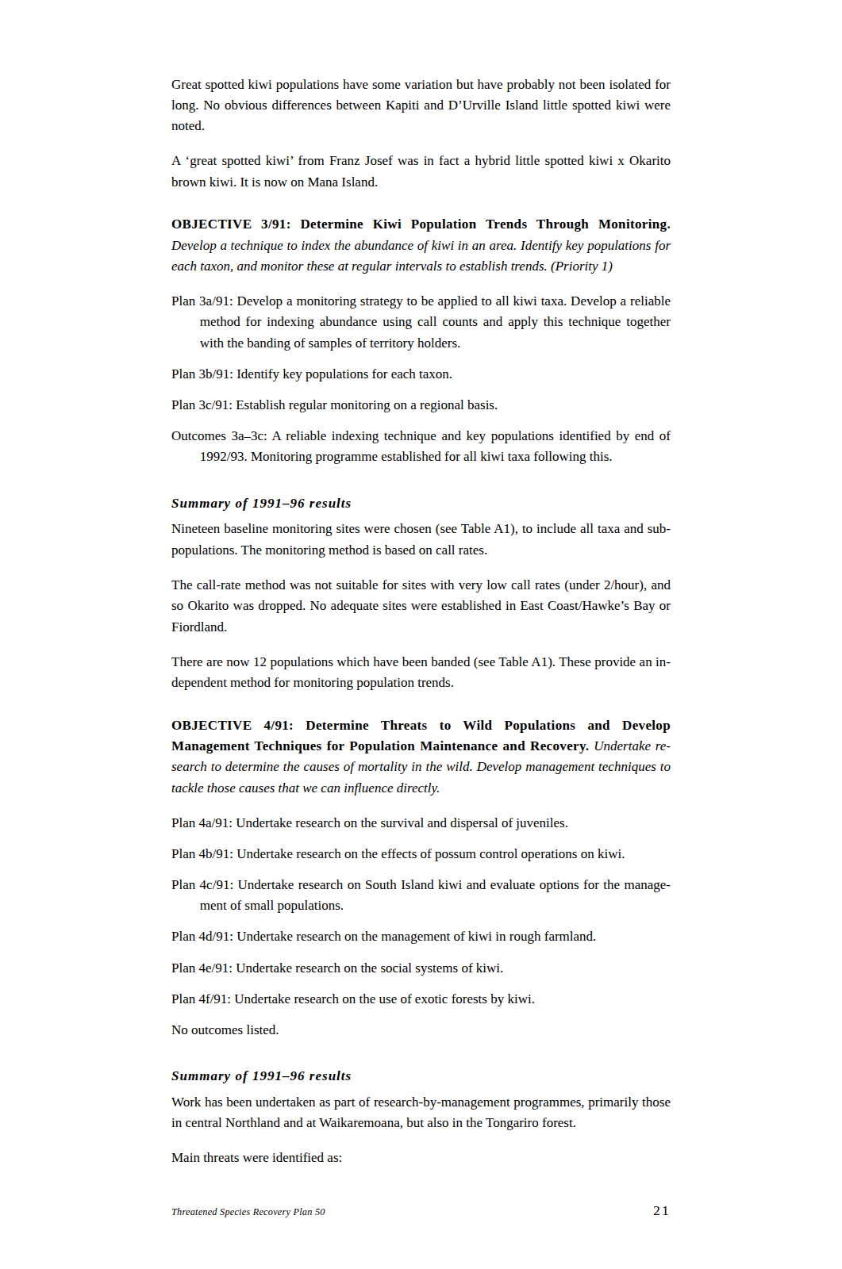Great spotted kiwi populations have some variation but have probably not been isolated for long. No obvious differences between Kapiti and D’Urville Island little spotted kiwi were noted.
A ‘great spotted kiwi’ from Franz Josef was in fact a hybrid little spotted kiwi x Okarito brown kiwi. It is now on Mana Island.
OBJECTIVE 3/91: Determine Kiwi Population Trends Through Monitoring. Develop a technique to index the abundance of kiwi in an area. Identify key populations for each taxon, and monitor these at regular intervals to establish trends. (Priority 1)
Plan 3a/91: Develop a monitoring strategy to be applied to all kiwi taxa. Develop a reliable method for indexing abundance using call counts and apply this technique together with the banding of samples of territory holders.
Plan 3b/91: Identify key populations for each taxon.
Plan 3c/91: Establish regular monitoring on a regional basis.
Outcomes 3a–3c: A reliable indexing technique and key populations identified by end of 1992/93. Monitoring programme established for all kiwi taxa following this.
Summary of 1991–96 results
Nineteen baseline monitoring sites were chosen (see Table A1), to include all taxa and subpopulations. The monitoring method is based on call rates.
The call-rate method was not suitable for sites with very low call rates (under 2/hour), and so Okarito was dropped. No adequate sites were established in East Coast/Hawke’s Bay or Fiordland.
There are now 12 populations which have been banded (see Table A1). These provide an independent method for monitoring population trends.
OBJECTIVE 4/91: Determine Threats to Wild Populations and Develop Management Techniques for Population Maintenance and Recovery. Undertake research to determine the causes of mortality in the wild. Develop management techniques to tackle those causes that we can influence directly.
Plan 4a/91: Undertake research on the survival and dispersal of juveniles.
Plan 4b/91: Undertake research on the effects of possum control operations on kiwi.
Plan 4c/91: Undertake research on South Island kiwi and evaluate options for the management of small populations.
Plan 4d/91: Undertake research on the management of kiwi in rough farmland.
Plan 4e/91: Undertake research on the social systems of kiwi.
Plan 4f/91: Undertake research on the use of exotic forests by kiwi.
No outcomes listed.
Summary of 1991–96 results
Work has been undertaken as part of research-by-management programmes, primarily those in central Northland and at Waikaremoana, but also in the Tongariro forest.
Main threats were identified as:
Threatened Species Recovery Plan 50 21